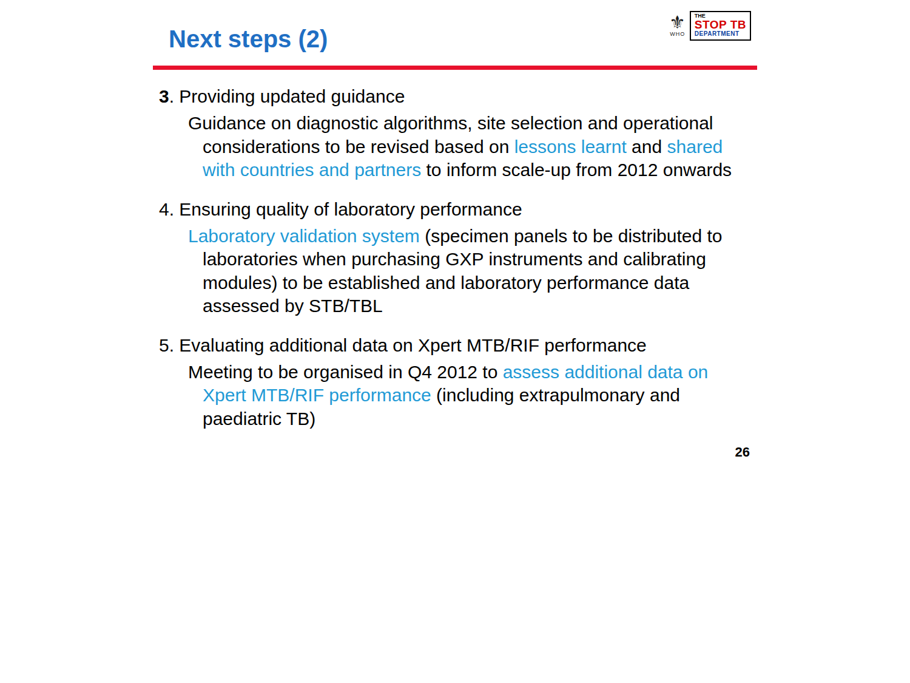⚜ WHO
THE STOP TB DEPARTMENT
Next steps (2)
3. Providing updated guidance
Guidance on diagnostic algorithms, site selection and operational considerations to be revised based on lessons learnt and shared with countries and partners to inform scale-up from 2012 onwards
4. Ensuring quality of laboratory performance
Laboratory validation system (specimen panels to be distributed to laboratories when purchasing GXP instruments and calibrating modules) to be established and laboratory performance data assessed by STB/TBL
5. Evaluating additional data on Xpert MTB/RIF performance
Meeting to be organised in Q4 2012 to assess additional data on Xpert MTB/RIF performance (including extrapulmonary and paediatric TB)
26